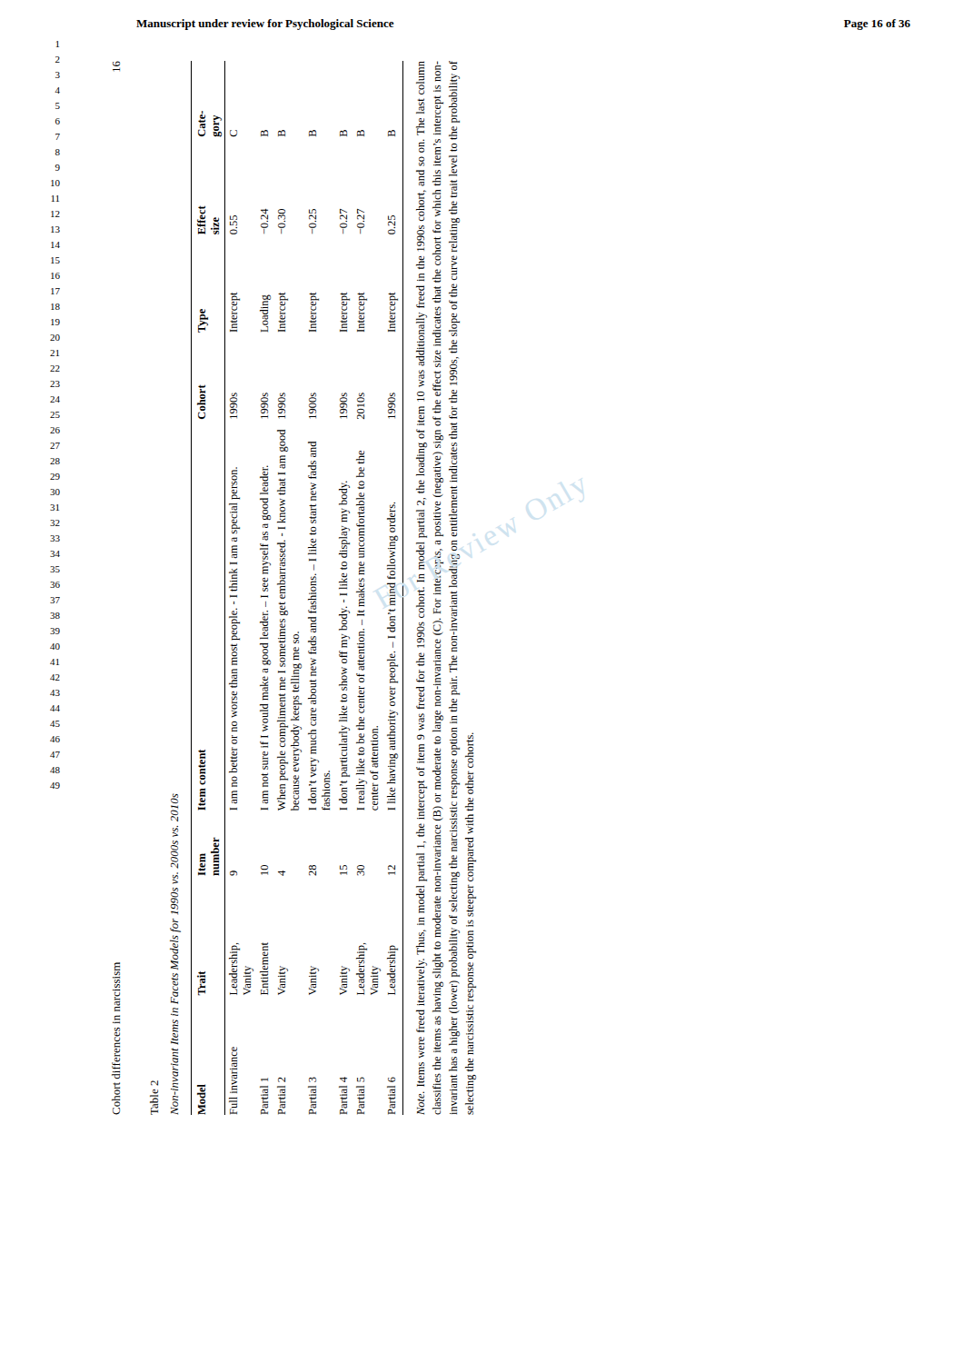Manuscript under review for Psychological Science
Page 16 of 36
1
2
3
4
5
6
7
8
9
10
11
12
13
14
15
16
17
18
19
20
21
22
23
24
25
26
27
28
29
30
31
32
33
34
35
36
37
38
39
40
41
42
43
44
45
46
47
48
49
Cohort differences in narcissism 16
Table 2
Non-invariant Items in Facets Models for 1990s vs. 2000s vs. 2010s
| Model | Trait | Item number | Item content | Cohort | Type | Effect size | Cate- gory |
| --- | --- | --- | --- | --- | --- | --- | --- |
| Full invariance | Leadership, Vanity | 9 | I am no better or no worse than most people. - I think I am a special person. | 1990s | Intercept | 0.55 | C |
| Partial 1 | Entitlement | 10 | I am not sure if I would make a good leader. – I see myself as a good leader. | 1990s | Loading | −0.24 | B |
| Partial 2 | Vanity | 4 | When people compliment me I sometimes get embarrassed. - I know that I am good because everybody keeps telling me so. | 1990s | Intercept | −0.30 | B |
| Partial 3 | Vanity | 28 | I don’t very much care about new fads and fashions. – I like to start new fads and fashions. | 1900s | Intercept | −0.25 | B |
| Partial 4 | Vanity | 15 | I don’t particularly like to show off my body. - I like to display my body. | 1990s | Intercept | −0.27 | B |
| Partial 5 | Leadership, Vanity | 30 | I really like to be the center of attention. – It makes me uncomfortable to be the center of attention. | 2010s | Intercept | −0.27 | B |
| Partial 6 | Leadership | 12 | I like having authority over people. – I don’t mind following orders. | 1990s | Intercept | 0.25 | B |
Note. Items were freed iteratively. Thus, in model partial 1, the intercept of item 9 was freed for the 1990s cohort. In model partial 2, the loading of item 10 was additionally freed in the 1990s cohort, and so on. The last column classifies the items as having slight to moderate non-invariance (B) or moderate to large non-invariance (C). For intercepts, a positive (negative) sign of the effect size indicates that the cohort for which this item’s intercept is non-invariant has a higher (lower) probability of selecting the narcissistic response option in the pair. The non-invariant loading on entitlement indicates that for the 1990s, the slope of the curve relating the trait level to the probability of selecting the narcissistic response option is steeper compared with the other cohorts.
For Review Only